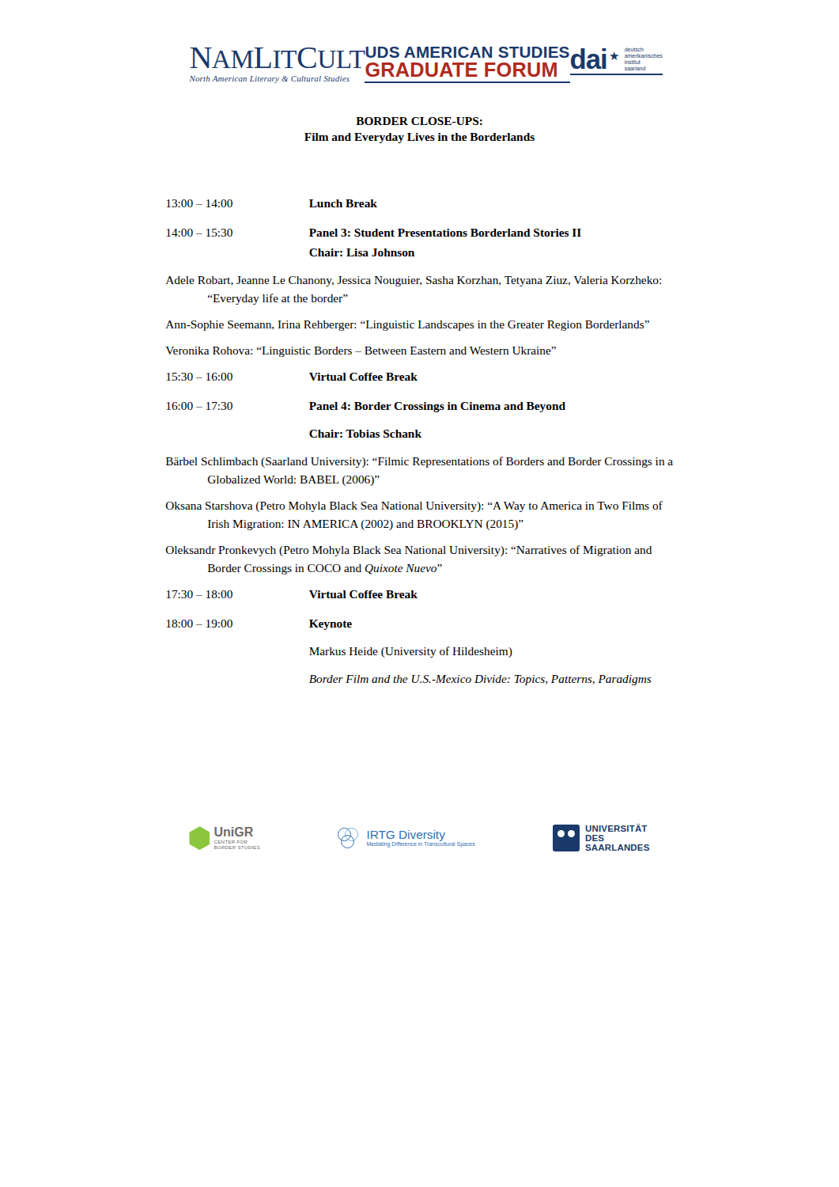NAMLITCULT
North American Literary & Cultural Studies
UDS AMERICAN STUDIES
GRADUATE FORUM
dai
★
deutsch
amerikanisches
institut saarland
BORDER CLOSE-UPS: Film and Everyday Lives in the Borderlands
13:00 – 14:00
Lunch Break
14:00 – 15:30
Panel 3: Student Presentations Borderland Stories II
Chair: Lisa Johnson
Adele Robart, Jeanne Le Chanony, Jessica Nouguier, Sasha Korzhan, Tetyana Ziuz, Valeria Korzheko: “Everyday life at the border”
Ann-Sophie Seemann, Irina Rehberger: “Linguistic Landscapes in the Greater Region Borderlands”
Veronika Rohova: “Linguistic Borders – Between Eastern and Western Ukraine”
15:30 – 16:00
Virtual Coffee Break
16:00 – 17:30
Panel 4: Border Crossings in Cinema and Beyond
Chair: Tobias Schank
Bärbel Schlimbach (Saarland University): “Filmic Representations of Borders and Border Crossings in a Globalized World: BABEL (2006)”
Oksana Starshova (Petro Mohyla Black Sea National University): “A Way to America in Two Films of Irish Migration: IN AMERICA (2002) and BROOKLYN (2015)”
Oleksandr Pronkevych (Petro Mohyla Black Sea National University): “Narratives of Migration and Border Crossings in COCO and Quixote Nuevo”
17:30 – 18:00
Virtual Coffee Break
18:00 – 19:00
Keynote
Markus Heide (University of Hildesheim)
Border Film and the U.S.-Mexico Divide: Topics, Patterns, Paradigms
UniGR
CENTER FOR
BORDER STUDIES
IRTG Diversity
Mediating Difference in Transcultural Spaces
UNIVERSITÄT
DES
SAARLANDES